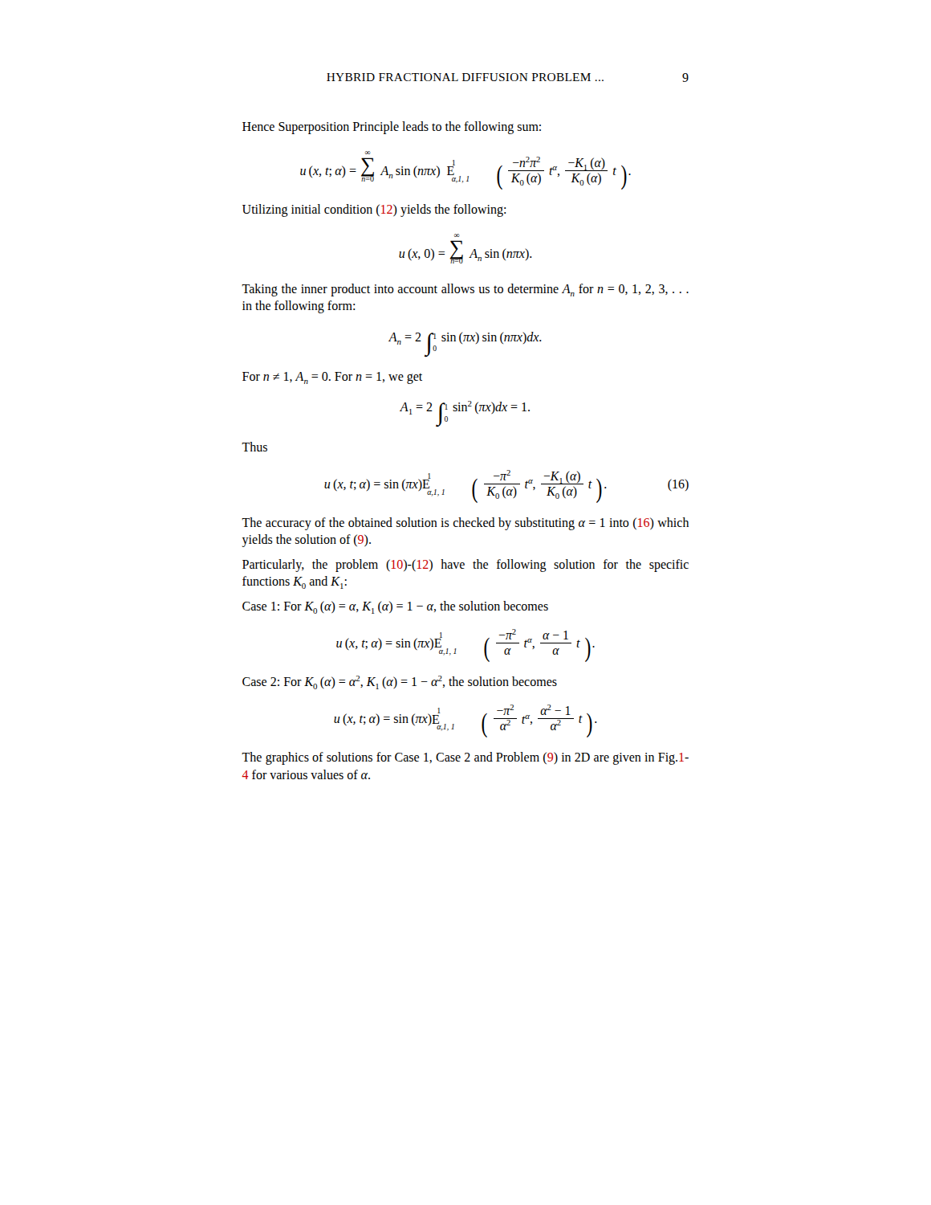HYBRID FRACTIONAL DIFFUSION PROBLEM ... 9
Hence Superposition Principle leads to the following sum:
u (x, t; α) = ∞∑n=0 An sin (nπx) E 1 α,1, 1 ( −n2π2 K0 (α) tα, −K1 (α) K0 (α) t ).
Utilizing initial condition (12) yields the following:
u (x, 0) = ∞∑n=0 An sin (nπx).
Taking the inner product into account allows us to determine An for n = 0, 1, 2, 3, . . . in the following form:
An = 2 ∫10 sin (πx) sin (nπx) dx.
For n ≠ 1, An = 0. For n = 1, we get
A1 = 2 ∫10 sin2 (πx) dx = 1.
Thus
u (x, t; α) = sin (πx) E 1 α,1, 1 ( −π2 K0 (α) tα, −K1 (α) K0 (α) t ). (16)
The accuracy of the obtained solution is checked by substituting α = 1 into (16) which yields the solution of (9).
Particularly, the problem (10)-(12) have the following solution for the specific functions K0 and K1:
Case 1: For K0 (α) = α, K1 (α) = 1 − α, the solution becomes
u (x, t; α) = sin (πx) E 1 α,1, 1 ( −π2 α tα, α − 1 α t ).
Case 2: For K0 (α) = α2, K1 (α) = 1 − α2, the solution becomes
u (x, t; α) = sin (πx) E 1 α,1, 1 ( −π2 α2 tα, α2 − 1 α2 t ).
The graphics of solutions for Case 1, Case 2 and Problem (9) in 2D are given in Fig.1-4 for various values of α.